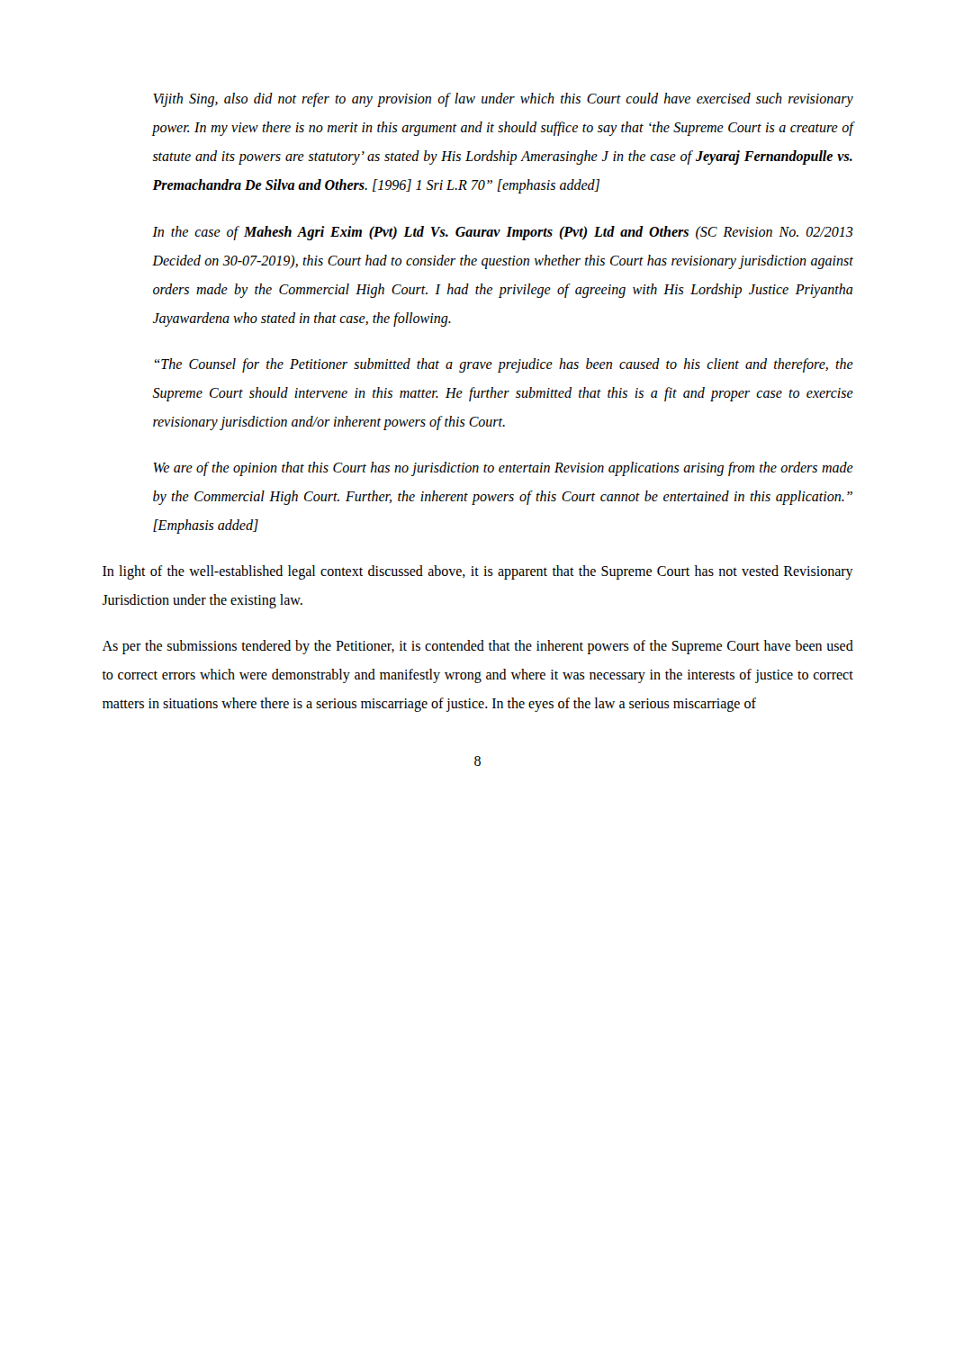Vijith Sing, also did not refer to any provision of law under which this Court could have exercised such revisionary power. In my view there is no merit in this argument and it should suffice to say that ‘the Supreme Court is a creature of statute and its powers are statutory’ as stated by His Lordship Amerasinghe J in the case of Jeyaraj Fernandopulle vs. Premachandra De Silva and Others. [1996] 1 Sri L.R 70” [emphasis added]
In the case of Mahesh Agri Exim (Pvt) Ltd Vs. Gaurav Imports (Pvt) Ltd and Others (SC Revision No. 02/2013 Decided on 30-07-2019), this Court had to consider the question whether this Court has revisionary jurisdiction against orders made by the Commercial High Court. I had the privilege of agreeing with His Lordship Justice Priyantha Jayawardena who stated in that case, the following.
“The Counsel for the Petitioner submitted that a grave prejudice has been caused to his client and therefore, the Supreme Court should intervene in this matter. He further submitted that this is a fit and proper case to exercise revisionary jurisdiction and/or inherent powers of this Court.
We are of the opinion that this Court has no jurisdiction to entertain Revision applications arising from the orders made by the Commercial High Court. Further, the inherent powers of this Court cannot be entertained in this application.” [Emphasis added]
In light of the well-established legal context discussed above, it is apparent that the Supreme Court has not vested Revisionary Jurisdiction under the existing law.
As per the submissions tendered by the Petitioner, it is contended that the inherent powers of the Supreme Court have been used to correct errors which were demonstrably and manifestly wrong and where it was necessary in the interests of justice to correct matters in situations where there is a serious miscarriage of justice. In the eyes of the law a serious miscarriage of
8